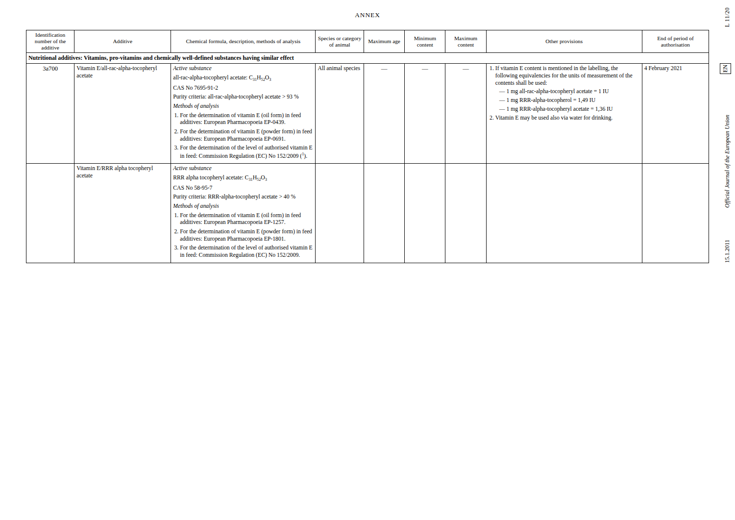L 11/20
EN
Official Journal of the European Union
15.1.2011
ANNEX
| Identification number of the additive | Additive | Chemical formula, description, methods of analysis | Species or category of animal | Maximum age | Minimum content | Maximum content | Other provisions | End of period of authorisation |
| --- | --- | --- | --- | --- | --- | --- | --- | --- |
| Nutritional additives: Vitamins, pro-vitamins and chemically well-defined substances having similar effect |
| 3a700 | Vitamin E/all-rac-alpha-tocopheryl acetate | Active substance all-rac-alpha-tocopheryl acetate: C 31 H 52 O 3 CAS No 7695-91-2 Purity criteria: all-rac-alpha-tocopheryl acetate > 93 % Methods of analysis For the determination of vitamin E (oil form) in feed additives: European Pharmacopoeia EP-0439. For the determination of vitamin E (powder form) in feed additives: European Pharmacopoeia EP-0691. For the determination of the level of authorised vitamin E in feed: Commission Regulation (EC) No 152/2009 ( 1 ). | All animal species | — | — | — | If vitamin E content is mentioned in the labelling, the following equivalencies for the units of measurement of the contents shall be used: 1 mg all-rac-alpha-tocopheryl acetate = 1 IU 1 mg RRR-alpha-tocopherol = 1,49 IU 1 mg RRR-alpha-tocopheryl acetate = 1,36 IU Vitamin E may be used also via water for drinking. | 4 February 2021 |
| | Vitamin E/RRR alpha tocopheryl acetate | Active substance RRR alpha tocopheryl acetate: C 31 H 52 O 3 CAS No 58-95-7 Purity criteria: RRR-alpha-tocopheryl acetate > 40 % Methods of analysis For the determination of vitamin E (oil form) in feed additives: European Pharmacopoeia EP-1257. For the determination of vitamin E (powder form) in feed additives: European Pharmacopoeia EP-1801. For the determination of the level of authorised vitamin E in feed: Commission Regulation (EC) No 152/2009. | | | | | | |